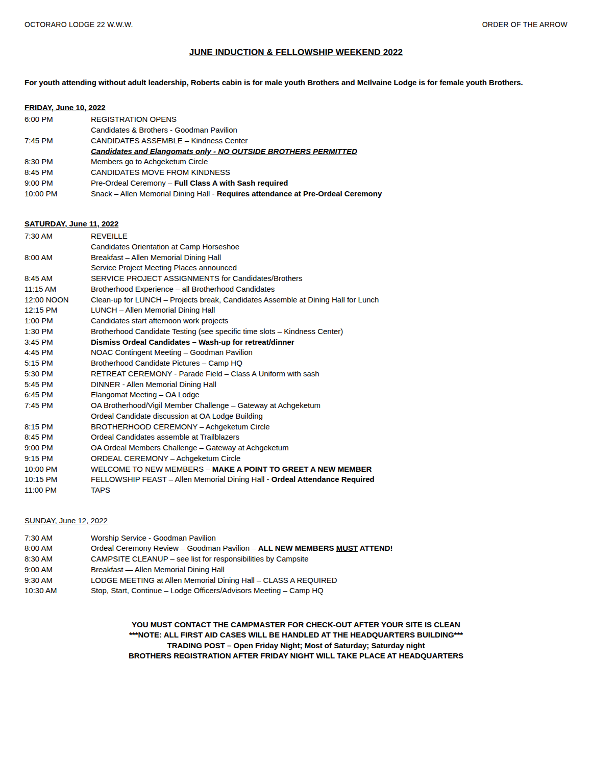OCTORARO LODGE 22 W.W.W. ORDER OF THE ARROW
JUNE INDUCTION & FELLOWSHIP WEEKEND 2022
For youth attending without adult leadership, Roberts cabin is for male youth Brothers and McIlvaine Lodge is for female youth Brothers.
FRIDAY, June 10, 2022
| 6:00 PM | REGISTRATION OPENS |
| | Candidates & Brothers - Goodman Pavilion |
| 7:45 PM | CANDIDATES ASSEMBLE – Kindness Center |
| | Candidates and Elangomats only - NO OUTSIDE BROTHERS PERMITTED |
| 8:30 PM | Members go to Achgeketum Circle |
| 8:45 PM | CANDIDATES MOVE FROM KINDNESS |
| 9:00 PM | Pre-Ordeal Ceremony – Full Class A with Sash required |
| 10:00 PM | Snack – Allen Memorial Dining Hall - Requires attendance at Pre-Ordeal Ceremony |
SATURDAY, June 11, 2022
| 7:30 AM | REVEILLE |
| | Candidates Orientation at Camp Horseshoe |
| 8:00 AM | Breakfast – Allen Memorial Dining Hall |
| | Service Project Meeting Places announced |
| 8:45 AM | SERVICE PROJECT ASSIGNMENTS for Candidates/Brothers |
| 11:15 AM | Brotherhood Experience – all Brotherhood Candidates |
| 12:00 NOON | Clean-up for LUNCH – Projects break, Candidates Assemble at Dining Hall for Lunch |
| 12:15 PM | LUNCH – Allen Memorial Dining Hall |
| 1:00 PM | Candidates start afternoon work projects |
| 1:30 PM | Brotherhood Candidate Testing (see specific time slots – Kindness Center) |
| 3:45 PM | Dismiss Ordeal Candidates – Wash-up for retreat/dinner |
| 4:45 PM | NOAC Contingent Meeting – Goodman Pavilion |
| 5:15 PM | Brotherhood Candidate Pictures – Camp HQ |
| 5:30 PM | RETREAT CEREMONY - Parade Field – Class A Uniform with sash |
| 5:45 PM | DINNER - Allen Memorial Dining Hall |
| 6:45 PM | Elangomat Meeting – OA Lodge |
| 7:45 PM | OA Brotherhood/Vigil Member Challenge – Gateway at Achgeketum |
| | Ordeal Candidate discussion at OA Lodge Building |
| 8:15 PM | BROTHERHOOD CEREMONY – Achgeketum Circle |
| 8:45 PM | Ordeal Candidates assemble at Trailblazers |
| 9:00 PM | OA Ordeal Members Challenge – Gateway at Achgeketum |
| 9:15 PM | ORDEAL CEREMONY – Achgeketum Circle |
| 10:00 PM | WELCOME TO NEW MEMBERS – MAKE A POINT TO GREET A NEW MEMBER |
| 10:15 PM | FELLOWSHIP FEAST – Allen Memorial Dining Hall - Ordeal Attendance Required |
| 11:00 PM | TAPS |
SUNDAY, June 12, 2022
| 7:30 AM | Worship Service - Goodman Pavilion |
| 8:00 AM | Ordeal Ceremony Review – Goodman Pavilion – ALL NEW MEMBERS MUST ATTEND! |
| 8:30 AM | CAMPSITE CLEANUP – see list for responsibilities by Campsite |
| 9:00 AM | Breakfast — Allen Memorial Dining Hall |
| 9:30 AM | LODGE MEETING at Allen Memorial Dining Hall – CLASS A REQUIRED |
| 10:30 AM | Stop, Start, Continue – Lodge Officers/Advisors Meeting – Camp HQ |
YOU MUST CONTACT THE CAMPMASTER FOR CHECK-OUT AFTER YOUR SITE IS CLEAN
***NOTE: ALL FIRST AID CASES WILL BE HANDLED AT THE HEADQUARTERS BUILDING***
TRADING POST – Open Friday Night; Most of Saturday; Saturday night
BROTHERS REGISTRATION AFTER FRIDAY NIGHT WILL TAKE PLACE AT HEADQUARTERS